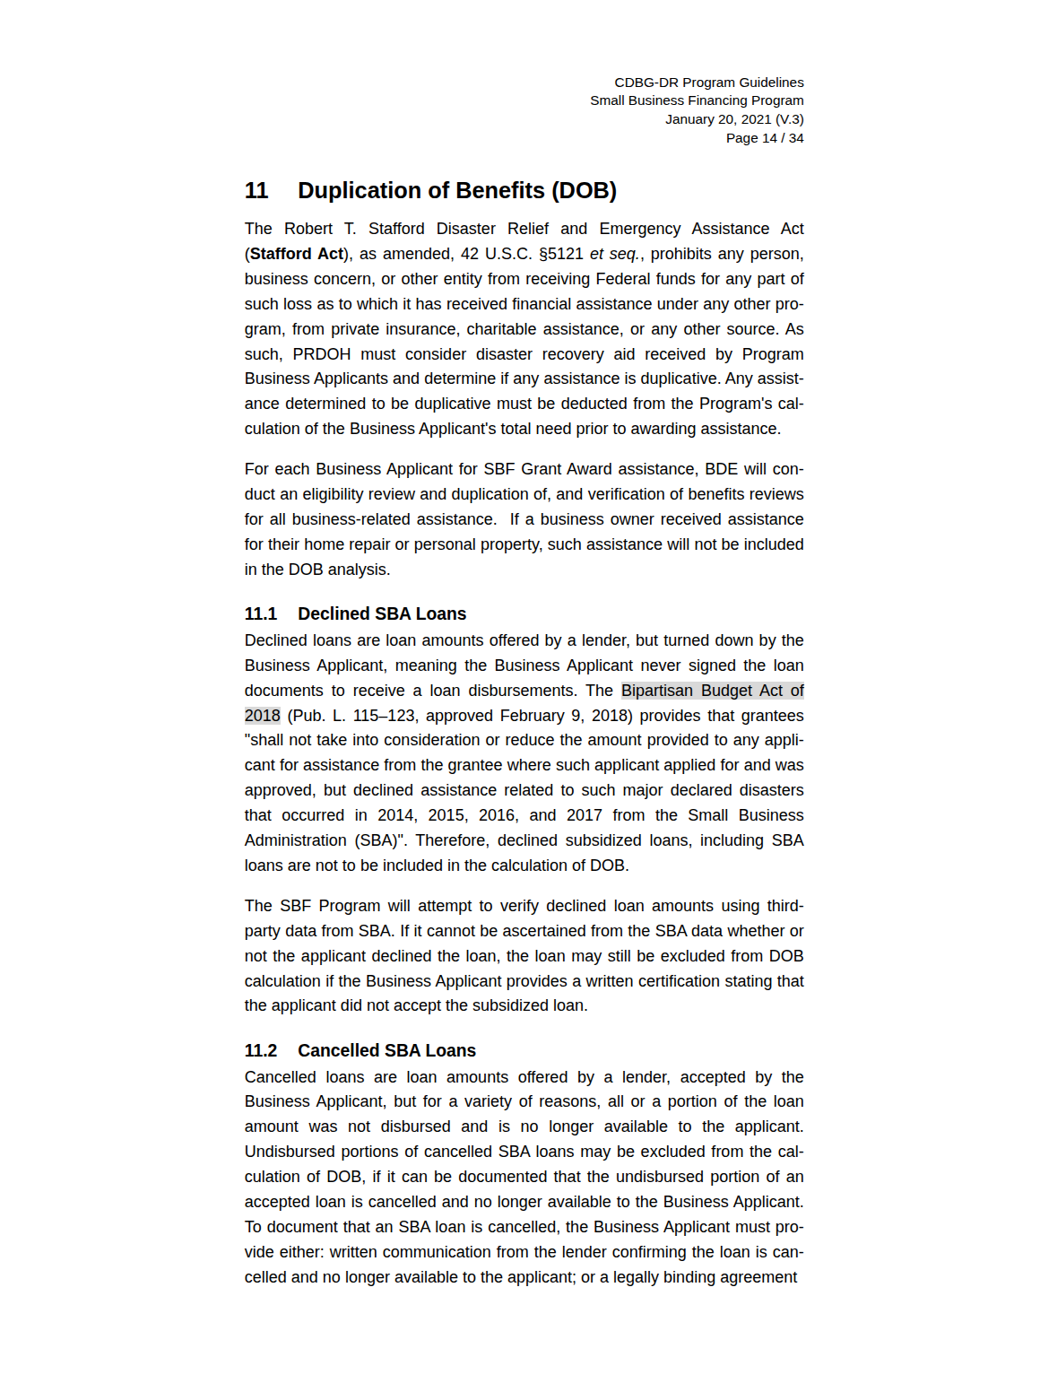CDBG-DR Program Guidelines
Small Business Financing Program
January 20, 2021 (V.3)
Page 14 / 34
11 Duplication of Benefits (DOB)
The Robert T. Stafford Disaster Relief and Emergency Assistance Act (Stafford Act), as amended, 42 U.S.C. §5121 et seq., prohibits any person, business concern, or other entity from receiving Federal funds for any part of such loss as to which it has received financial assistance under any other program, from private insurance, charitable assistance, or any other source. As such, PRDOH must consider disaster recovery aid received by Program Business Applicants and determine if any assistance is duplicative. Any assistance determined to be duplicative must be deducted from the Program's calculation of the Business Applicant's total need prior to awarding assistance.
For each Business Applicant for SBF Grant Award assistance, BDE will conduct an eligibility review and duplication of, and verification of benefits reviews for all business-related assistance. If a business owner received assistance for their home repair or personal property, such assistance will not be included in the DOB analysis.
11.1 Declined SBA Loans
Declined loans are loan amounts offered by a lender, but turned down by the Business Applicant, meaning the Business Applicant never signed the loan documents to receive a loan disbursements. The Bipartisan Budget Act of 2018 (Pub. L. 115–123, approved February 9, 2018) provides that grantees "shall not take into consideration or reduce the amount provided to any applicant for assistance from the grantee where such applicant applied for and was approved, but declined assistance related to such major declared disasters that occurred in 2014, 2015, 2016, and 2017 from the Small Business Administration (SBA)". Therefore, declined subsidized loans, including SBA loans are not to be included in the calculation of DOB.
The SBF Program will attempt to verify declined loan amounts using third-party data from SBA. If it cannot be ascertained from the SBA data whether or not the applicant declined the loan, the loan may still be excluded from DOB calculation if the Business Applicant provides a written certification stating that the applicant did not accept the subsidized loan.
11.2 Cancelled SBA Loans
Cancelled loans are loan amounts offered by a lender, accepted by the Business Applicant, but for a variety of reasons, all or a portion of the loan amount was not disbursed and is no longer available to the applicant. Undisbursed portions of cancelled SBA loans may be excluded from the calculation of DOB, if it can be documented that the undisbursed portion of an accepted loan is cancelled and no longer available to the Business Applicant. To document that an SBA loan is cancelled, the Business Applicant must provide either: written communication from the lender confirming the loan is cancelled and no longer available to the applicant; or a legally binding agreement